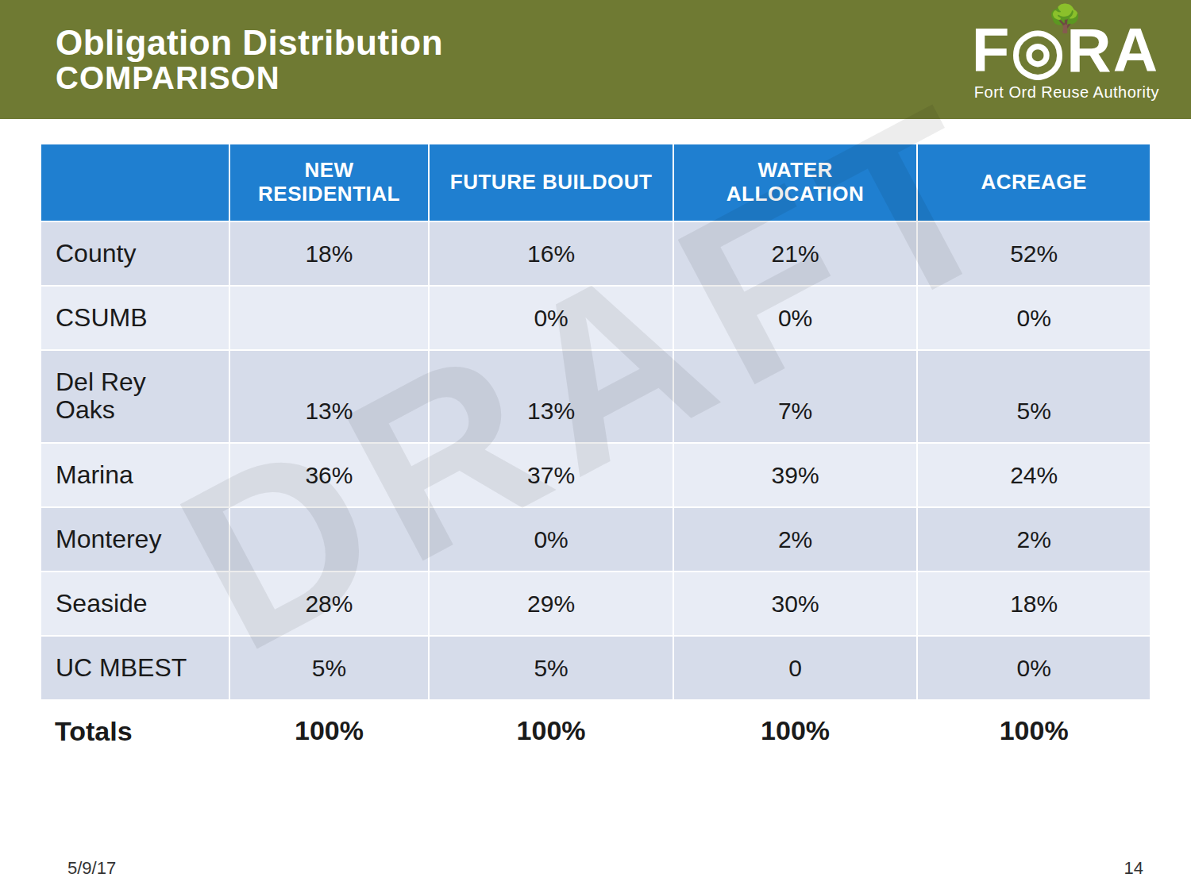Obligation DistributionCOMPARISON
🌳F◎RA
Fort Ord Reuse Authority
| | NEW RESIDENTIAL | FUTURE BUILDOUT | WATER ALLOCATION | ACREAGE |
| --- | --- | --- | --- | --- |
| County | 18% | 16% | 21% | 52% |
| CSUMB | | 0% | 0% | 0% |
| Del Rey Oaks | 13% | 13% | 7% | 5% |
| Marina | 36% | 37% | 39% | 24% |
| Monterey | | 0% | 2% | 2% |
| Seaside | 28% | 29% | 30% | 18% |
| UC MBEST | 5% | 5% | 0 | 0% |
| Totals | 100% | 100% | 100% | 100% |
DRAFT
5/9/17 14